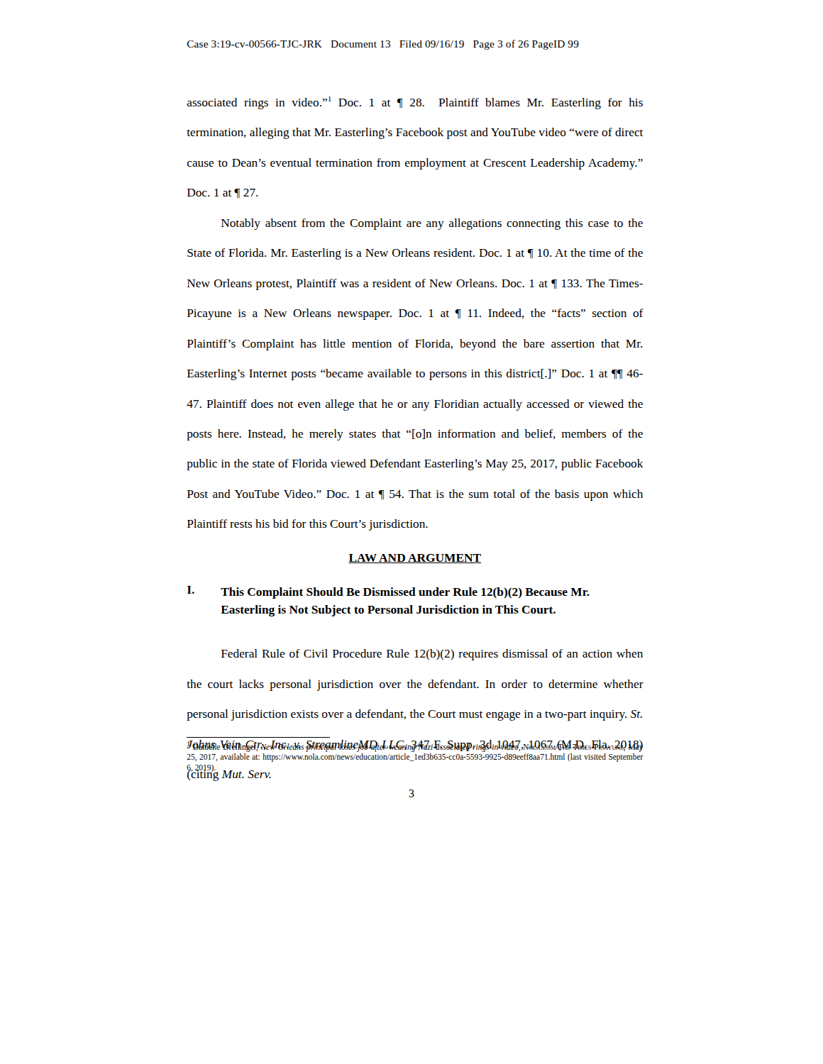Case 3:19-cv-00566-TJC-JRK Document 13 Filed 09/16/19 Page 3 of 26 PageID 99
associated rings in video.”1 Doc. 1 at ¶ 28. Plaintiff blames Mr. Easterling for his termination, alleging that Mr. Easterling’s Facebook post and YouTube video “were of direct cause to Dean’s eventual termination from employment at Crescent Leadership Academy.” Doc. 1 at ¶ 27.
Notably absent from the Complaint are any allegations connecting this case to the State of Florida. Mr. Easterling is a New Orleans resident. Doc. 1 at ¶ 10. At the time of the New Orleans protest, Plaintiff was a resident of New Orleans. Doc. 1 at ¶ 133. The Times-Picayune is a New Orleans newspaper. Doc. 1 at ¶ 11. Indeed, the “facts” section of Plaintiff’s Complaint has little mention of Florida, beyond the bare assertion that Mr. Easterling’s Internet posts “became available to persons in this district[.]” Doc. 1 at ¶¶ 46-47. Plaintiff does not even allege that he or any Floridian actually accessed or viewed the posts here. Instead, he merely states that “[o]n information and belief, members of the public in the state of Florida viewed Defendant Easterling’s May 25, 2017, public Facebook Post and YouTube Video.” Doc. 1 at ¶ 54. That is the sum total of the basis upon which Plaintiff rests his bid for this Court’s jurisdiction.
LAW AND ARGUMENT
I.
This Complaint Should Be Dismissed under Rule 12(b)(2) Because Mr. Easterling is Not Subject to Personal Jurisdiction in This Court.
Federal Rule of Civil Procedure Rule 12(b)(2) requires dismissal of an action when the court lacks personal jurisdiction over the defendant. In order to determine whether personal jurisdiction exists over a defendant, the Court must engage in a two-part inquiry. St. Johns Vein Ctr., Inc. v. StreamlineMD LLC, 347 F. Supp. 3d 1047, 1067 (M.D. Fla. 2018) (citing Mut. Serv.
1 Danielle Dreilinger, New Orleans principal loses job after wearing Nazi-associated rings in video, Nola.com/The Times-Picayune, May 25, 2017, available at: https://www.nola.com/news/education/article_1ed3b635-cc0a-5593-9925-d89eeff8aa71.html (last visited September 6, 2019).
3